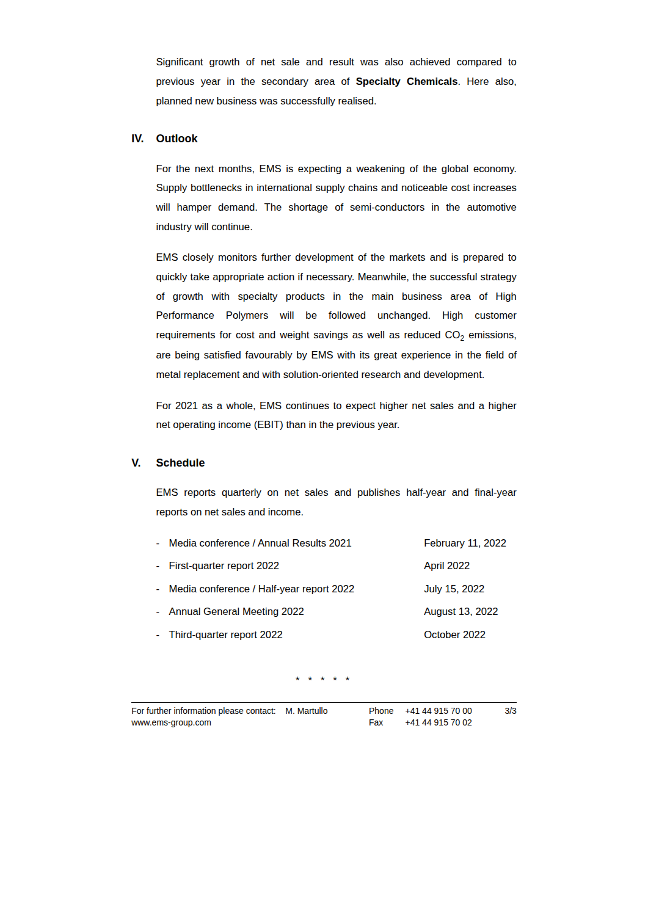Significant growth of net sale and result was also achieved compared to previous year in the secondary area of Specialty Chemicals. Here also, planned new business was successfully realised.
IV. Outlook
For the next months, EMS is expecting a weakening of the global economy. Supply bottlenecks in international supply chains and noticeable cost increases will hamper demand. The shortage of semi-conductors in the automotive industry will continue.
EMS closely monitors further development of the markets and is prepared to quickly take appropriate action if necessary. Meanwhile, the successful strategy of growth with specialty products in the main business area of High Performance Polymers will be followed unchanged. High customer requirements for cost and weight savings as well as reduced CO2 emissions, are being satisfied favourably by EMS with its great experience in the field of metal replacement and with solution-oriented research and development.
For 2021 as a whole, EMS continues to expect higher net sales and a higher net operating income (EBIT) than in the previous year.
V. Schedule
EMS reports quarterly on net sales and publishes half-year and final-year reports on net sales and income.
-Media conference / Annual Results 2021 February 11, 2022
-First-quarter report 2022 April 2022
-Media conference / Half-year report 2022 July 15, 2022
-Annual General Meeting 2022 August 13, 2022
-Third-quarter report 2022 October 2022
* * * * *
For further information please contact: M. Martullo
Phone+41 44 915 70 003/3
www.ems-group.com
Fax+41 44 915 70 02